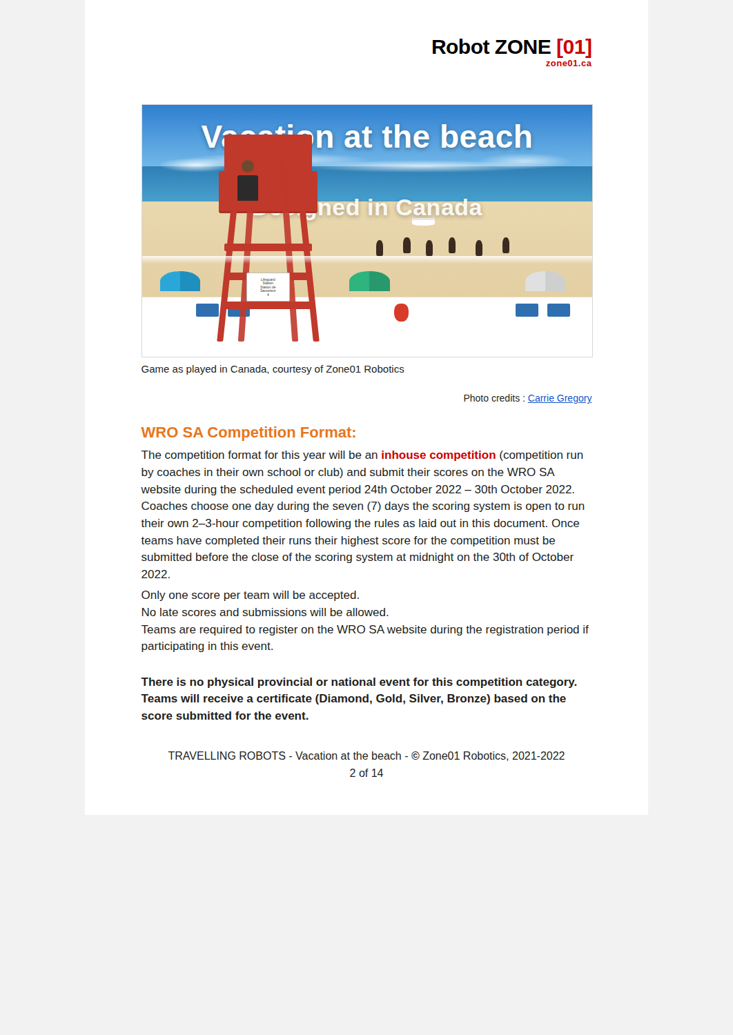Robot ZONE [01]
zone01.ca
Vacation at the beach
Designed in Canada
Lifeguard
Station
Station de
Sauveteur
4
Game as played in Canada, courtesy of Zone01 Robotics
Photo credits : Carrie Gregory
WRO SA Competition Format:
The competition format for this year will be an inhouse competition (competition run by coaches in their own school or club) and submit their scores on the WRO SA website during the scheduled event period 24th October 2022 – 30th October 2022. Coaches choose one day during the seven (7) days the scoring system is open to run their own 2–3-hour competition following the rules as laid out in this document. Once teams have completed their runs their highest score for the competition must be submitted before the close of the scoring system at midnight on the 30th of October 2022.
Only one score per team will be accepted.
No late scores and submissions will be allowed.
Teams are required to register on the WRO SA website during the registration period if participating in this event.
There is no physical provincial or national event for this competition category.
Teams will receive a certificate (Diamond, Gold, Silver, Bronze) based on the score submitted for the event.
TRAVELLING ROBOTS - Vacation at the beach - © Zone01 Robotics, 2021-2022
2 of 14